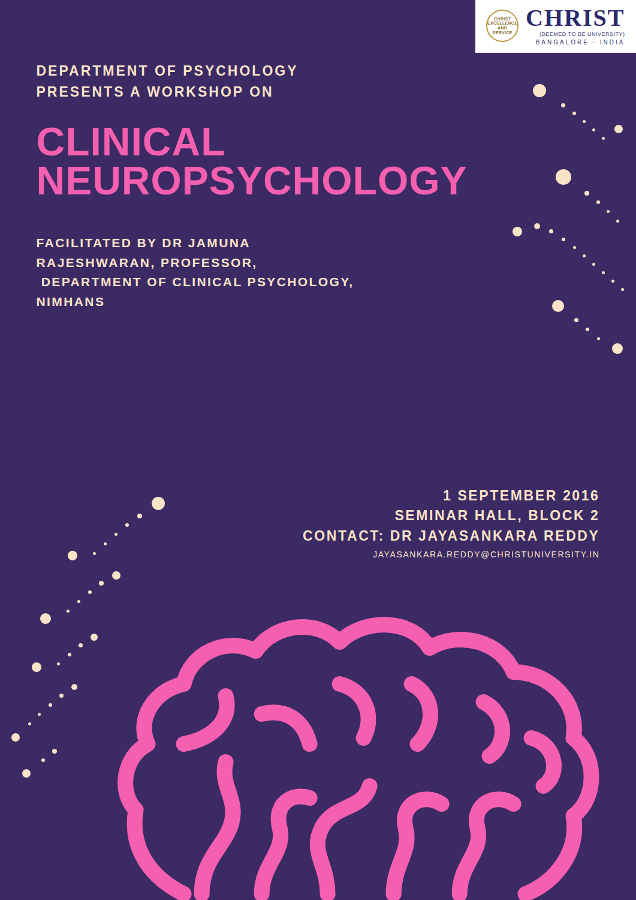CHRIST
EXCELLENCE
AND SERVICE
CHRIST
(DEEMED TO BE UNIVERSITY)
BANGALORE · INDIA
Department of Psychology
presents a workshop on
Clinical
Neuropsychology
Facilitated by Dr Jamuna
Rajeshwaran, Professor,
Department of Clinical Psychology,
NIMHANS
1 September 2016
Seminar Hall, Block 2
Contact: Dr Jayasankara Reddy
jayasankara.reddy@christuniversity.in